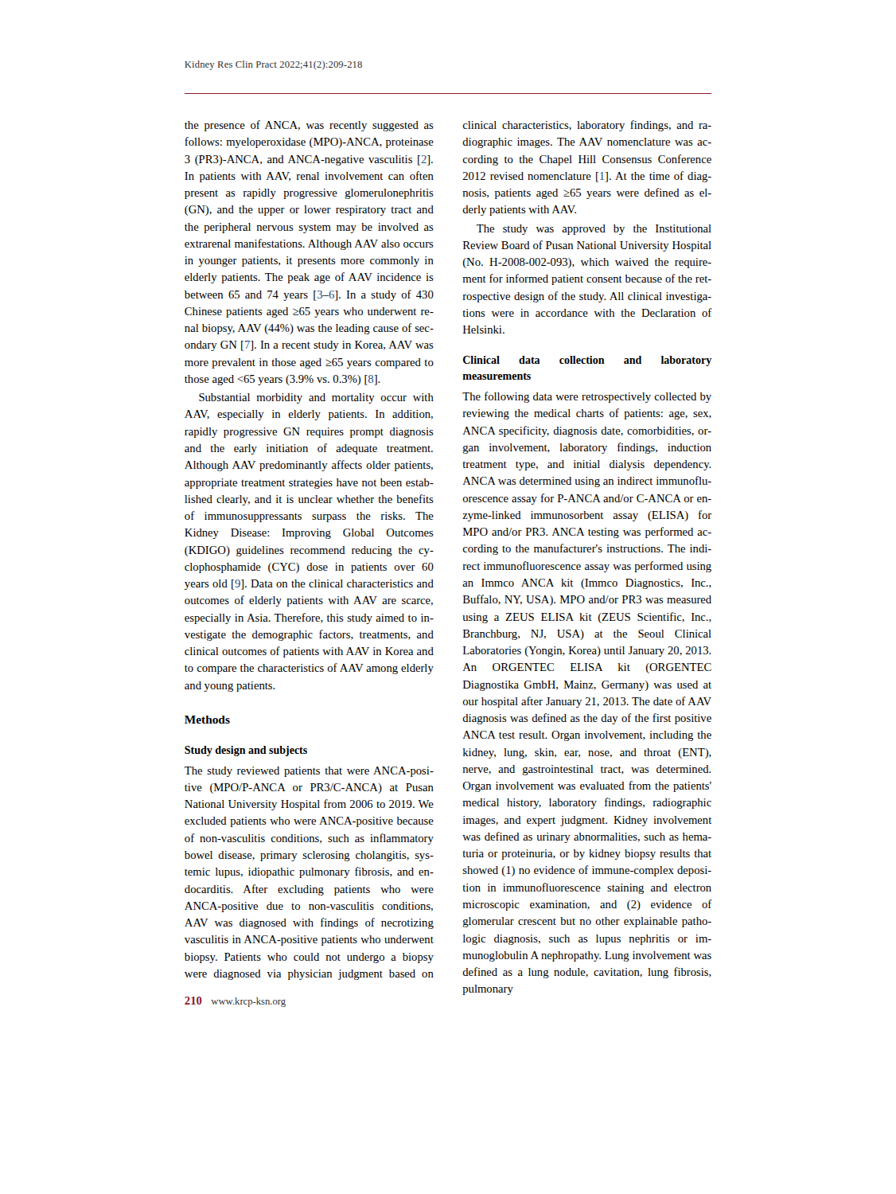Kidney Res Clin Pract 2022;41(2):209-218
the presence of ANCA, was recently suggested as follows: myeloperoxidase (MPO)-ANCA, proteinase 3 (PR3)-ANCA, and ANCA-negative vasculitis [2]. In patients with AAV, renal involvement can often present as rapidly progressive glomerulonephritis (GN), and the upper or lower respiratory tract and the peripheral nervous system may be involved as extrarenal manifestations. Although AAV also occurs in younger patients, it presents more commonly in elderly patients. The peak age of AAV incidence is between 65 and 74 years [3–6]. In a study of 430 Chinese patients aged ≥65 years who underwent renal biopsy, AAV (44%) was the leading cause of secondary GN [7]. In a recent study in Korea, AAV was more prevalent in those aged ≥65 years compared to those aged <65 years (3.9% vs. 0.3%) [8].
Substantial morbidity and mortality occur with AAV, especially in elderly patients. In addition, rapidly progressive GN requires prompt diagnosis and the early initiation of adequate treatment. Although AAV predominantly affects older patients, appropriate treatment strategies have not been established clearly, and it is unclear whether the benefits of immunosuppressants surpass the risks. The Kidney Disease: Improving Global Outcomes (KDIGO) guidelines recommend reducing the cyclophosphamide (CYC) dose in patients over 60 years old [9]. Data on the clinical characteristics and outcomes of elderly patients with AAV are scarce, especially in Asia. Therefore, this study aimed to investigate the demographic factors, treatments, and clinical outcomes of patients with AAV in Korea and to compare the characteristics of AAV among elderly and young patients.
Methods
Study design and subjects
The study reviewed patients that were ANCA-positive (MPO/P-ANCA or PR3/C-ANCA) at Pusan National University Hospital from 2006 to 2019. We excluded patients who were ANCA-positive because of non-vasculitis conditions, such as inflammatory bowel disease, primary sclerosing cholangitis, systemic lupus, idiopathic pulmonary fibrosis, and endocarditis. After excluding patients who were ANCA-positive due to non-vasculitis conditions, AAV was diagnosed with findings of necrotizing vasculitis in ANCA-positive patients who underwent biopsy. Patients who could not undergo a biopsy were diagnosed via physician judgment based on clinical characteristics, laboratory findings, and radiographic images. The AAV nomenclature was according to the Chapel Hill Consensus Conference 2012 revised nomenclature [1]. At the time of diagnosis, patients aged ≥65 years were defined as elderly patients with AAV.
The study was approved by the Institutional Review Board of Pusan National University Hospital (No. H-2008-002-093), which waived the requirement for informed patient consent because of the retrospective design of the study. All clinical investigations were in accordance with the Declaration of Helsinki.
Clinical data collection and laboratory measurements
The following data were retrospectively collected by reviewing the medical charts of patients: age, sex, ANCA specificity, diagnosis date, comorbidities, organ involvement, laboratory findings, induction treatment type, and initial dialysis dependency. ANCA was determined using an indirect immunofluorescence assay for P-ANCA and/or C-ANCA or enzyme-linked immunosorbent assay (ELISA) for MPO and/or PR3. ANCA testing was performed according to the manufacturer's instructions. The indirect immunofluorescence assay was performed using an Immco ANCA kit (Immco Diagnostics, Inc., Buffalo, NY, USA). MPO and/or PR3 was measured using a ZEUS ELISA kit (ZEUS Scientific, Inc., Branchburg, NJ, USA) at the Seoul Clinical Laboratories (Yongin, Korea) until January 20, 2013. An ORGENTEC ELISA kit (ORGENTEC Diagnostika GmbH, Mainz, Germany) was used at our hospital after January 21, 2013. The date of AAV diagnosis was defined as the day of the first positive ANCA test result. Organ involvement, including the kidney, lung, skin, ear, nose, and throat (ENT), nerve, and gastrointestinal tract, was determined. Organ involvement was evaluated from the patients' medical history, laboratory findings, radiographic images, and expert judgment. Kidney involvement was defined as urinary abnormalities, such as hematuria or proteinuria, or by kidney biopsy results that showed (1) no evidence of immune-complex deposition in immunofluorescence staining and electron microscopic examination, and (2) evidence of glomerular crescent but no other explainable pathologic diagnosis, such as lupus nephritis or immunoglobulin A nephropathy. Lung involvement was defined as a lung nodule, cavitation, lung fibrosis, pulmonary
210 www.krcp-ksn.org